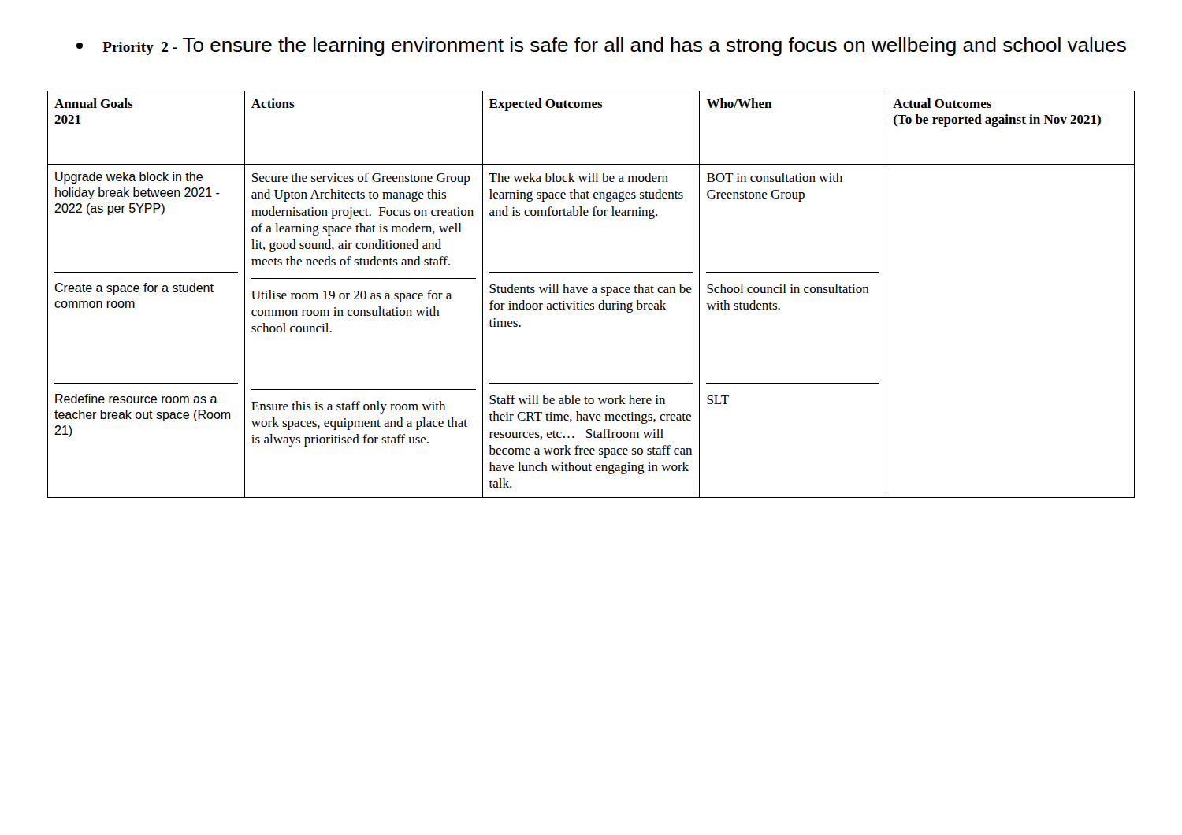Priority 2 - To ensure the learning environment is safe for all and has a strong focus on wellbeing and school values
| Annual Goals 2021 | Actions | Expected Outcomes | Who/When | Actual Outcomes (To be reported against in Nov 2021) |
| --- | --- | --- | --- | --- |
| Upgrade weka block in the holiday break between 2021 - 2022 (as per 5YPP) Create a space for a student common room Redefine resource room as a teacher break out space (Room 21) | Secure the services of Greenstone Group and Upton Architects to manage this modernisation project. Focus on creation of a learning space that is modern, well lit, good sound, air conditioned and meets the needs of students and staff. Utilise room 19 or 20 as a space for a common room in consultation with school council. Ensure this is a staff only room with work spaces, equipment and a place that is always prioritised for staff use. | The weka block will be a modern learning space that engages students and is comfortable for learning. Students will have a space that can be for indoor activities during break times. Staff will be able to work here in their CRT time, have meetings, create resources, etc… Staffroom will become a work free space so staff can have lunch without engaging in work talk. | BOT in consultation with Greenstone Group School council in consultation with students. SLT | |